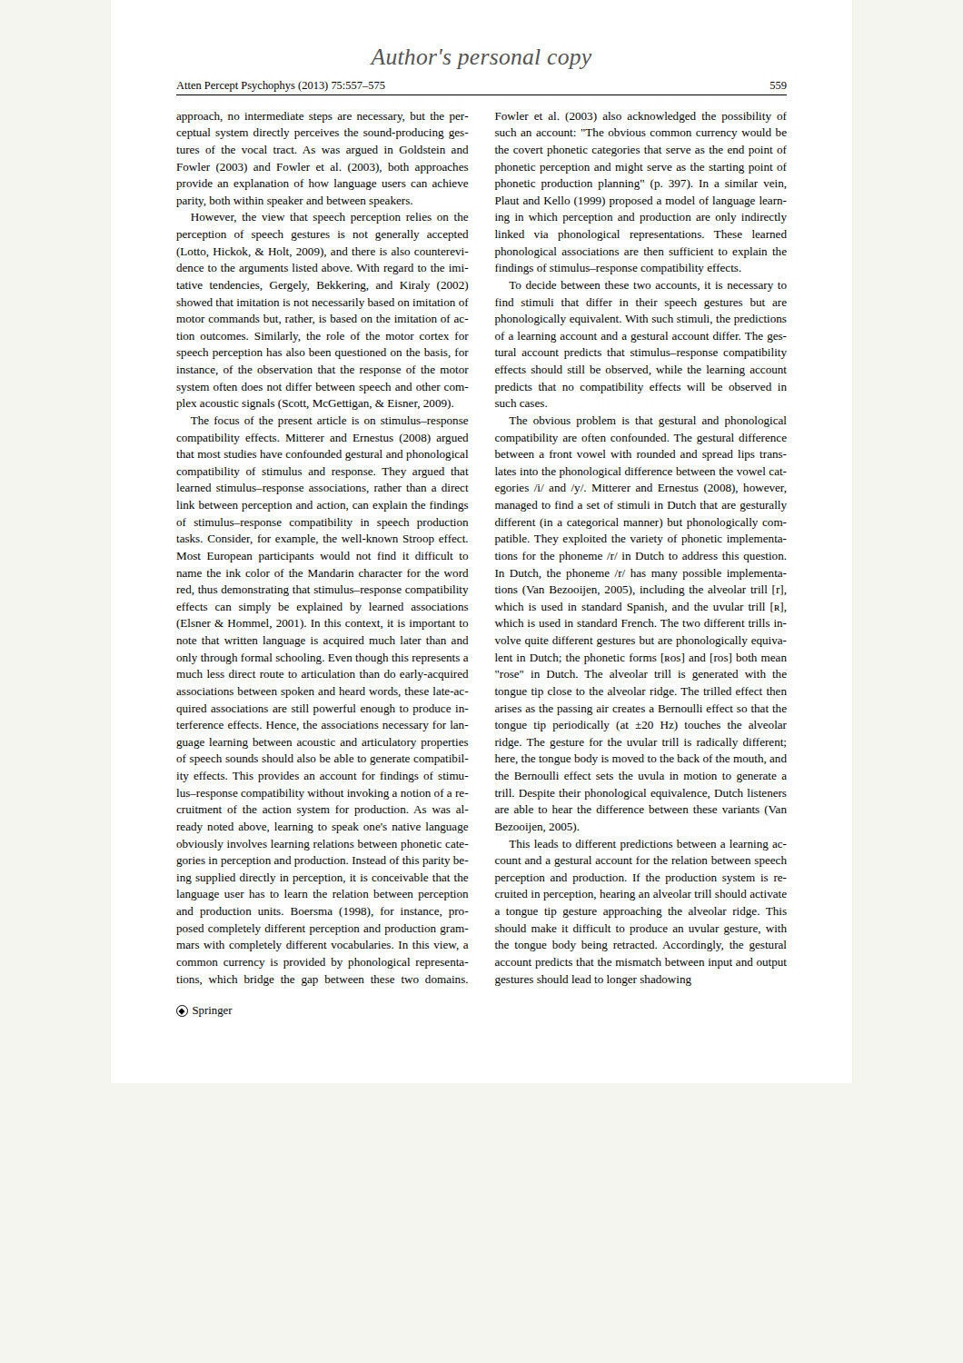Author's personal copy
Atten Percept Psychophys (2013) 75:557–575 559
approach, no intermediate steps are necessary, but the perceptual system directly perceives the sound-producing gestures of the vocal tract. As was argued in Goldstein and Fowler (2003) and Fowler et al. (2003), both approaches provide an explanation of how language users can achieve parity, both within speaker and between speakers.
However, the view that speech perception relies on the perception of speech gestures is not generally accepted (Lotto, Hickok, & Holt, 2009), and there is also counterevidence to the arguments listed above. With regard to the imitative tendencies, Gergely, Bekkering, and Kiraly (2002) showed that imitation is not necessarily based on imitation of motor commands but, rather, is based on the imitation of action outcomes. Similarly, the role of the motor cortex for speech perception has also been questioned on the basis, for instance, of the observation that the response of the motor system often does not differ between speech and other complex acoustic signals (Scott, McGettigan, & Eisner, 2009).
The focus of the present article is on stimulus–response compatibility effects. Mitterer and Ernestus (2008) argued that most studies have confounded gestural and phonological compatibility of stimulus and response. They argued that learned stimulus–response associations, rather than a direct link between perception and action, can explain the findings of stimulus–response compatibility in speech production tasks. Consider, for example, the well-known Stroop effect. Most European participants would not find it difficult to name the ink color of the Mandarin character for the word red, thus demonstrating that stimulus–response compatibility effects can simply be explained by learned associations (Elsner & Hommel, 2001). In this context, it is important to note that written language is acquired much later than and only through formal schooling. Even though this represents a much less direct route to articulation than do early-acquired associations between spoken and heard words, these late-acquired associations are still powerful enough to produce interference effects. Hence, the associations necessary for language learning between acoustic and articulatory properties of speech sounds should also be able to generate compatibility effects. This provides an account for findings of stimulus–response compatibility without invoking a notion of a recruitment of the action system for production. As was already noted above, learning to speak one's native language obviously involves learning relations between phonetic categories in perception and production. Instead of this parity being supplied directly in perception, it is conceivable that the language user has to learn the relation between perception and production units. Boersma (1998), for instance, proposed completely different perception and production grammars with completely different vocabularies. In this view, a common currency is provided by phonological representations, which bridge the gap between these two domains. Fowler et al. (2003) also acknowledged the possibility of such an account: "The obvious common currency would be the covert phonetic categories that serve as the end point of phonetic perception and might serve as the starting point of phonetic production planning" (p. 397). In a similar vein, Plaut and Kello (1999) proposed a model of language learning in which perception and production are only indirectly linked via phonological representations. These learned phonological associations are then sufficient to explain the findings of stimulus–response compatibility effects.
To decide between these two accounts, it is necessary to find stimuli that differ in their speech gestures but are phonologically equivalent. With such stimuli, the predictions of a learning account and a gestural account differ. The gestural account predicts that stimulus–response compatibility effects should still be observed, while the learning account predicts that no compatibility effects will be observed in such cases.
The obvious problem is that gestural and phonological compatibility are often confounded. The gestural difference between a front vowel with rounded and spread lips translates into the phonological difference between the vowel categories /i/ and /y/. Mitterer and Ernestus (2008), however, managed to find a set of stimuli in Dutch that are gesturally different (in a categorical manner) but phonologically compatible. They exploited the variety of phonetic implementations for the phoneme /r/ in Dutch to address this question. In Dutch, the phoneme /r/ has many possible implementations (Van Bezooijen, 2005), including the alveolar trill [r], which is used in standard Spanish, and the uvular trill [ʀ], which is used in standard French. The two different trills involve quite different gestures but are phonologically equivalent in Dutch; the phonetic forms [ʀos] and [ros] both mean "rose" in Dutch. The alveolar trill is generated with the tongue tip close to the alveolar ridge. The trilled effect then arises as the passing air creates a Bernoulli effect so that the tongue tip periodically (at ±20 Hz) touches the alveolar ridge. The gesture for the uvular trill is radically different; here, the tongue body is moved to the back of the mouth, and the Bernoulli effect sets the uvula in motion to generate a trill. Despite their phonological equivalence, Dutch listeners are able to hear the difference between these variants (Van Bezooijen, 2005).
This leads to different predictions between a learning account and a gestural account for the relation between speech perception and production. If the production system is recruited in perception, hearing an alveolar trill should activate a tongue tip gesture approaching the alveolar ridge. This should make it difficult to produce an uvular gesture, with the tongue body being retracted. Accordingly, the gestural account predicts that the mismatch between input and output gestures should lead to longer shadowing
Springer